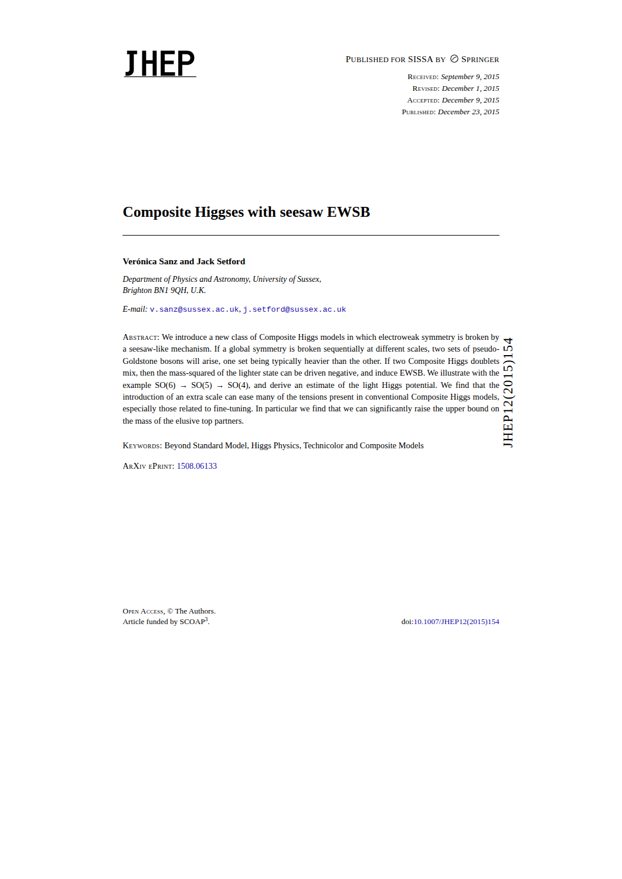PUBLISHED FOR SISSA BY SPRINGER
Received: September 9, 2015
Revised: December 1, 2015
Accepted: December 9, 2015
Published: December 23, 2015
JHEP12(2015)154
Composite Higgses with seesaw EWSB
Verónica Sanz and Jack Setford
Department of Physics and Astronomy, University of Sussex,
Brighton BN1 9QH, U.K.
E-mail: v.sanz@sussex.ac.uk, j.setford@sussex.ac.uk
Abstract: We introduce a new class of Composite Higgs models in which electroweak symmetry is broken by a seesaw-like mechanism. If a global symmetry is broken sequentially at different scales, two sets of pseudo-Goldstone bosons will arise, one set being typically heavier than the other. If two Composite Higgs doublets mix, then the mass-squared of the lighter state can be driven negative, and induce EWSB. We illustrate with the example SO(6) → SO(5) → SO(4), and derive an estimate of the light Higgs potential. We find that the introduction of an extra scale can ease many of the tensions present in conventional Composite Higgs models, especially those related to fine-tuning. In particular we find that we can significantly raise the upper bound on the mass of the elusive top partners.
Keywords: Beyond Standard Model, Higgs Physics, Technicolor and Composite Models
ArXiv ePrint: 1508.06133
Open Access, © The Authors.
Article funded by SCOAP3.
doi:10.1007/JHEP12(2015)154